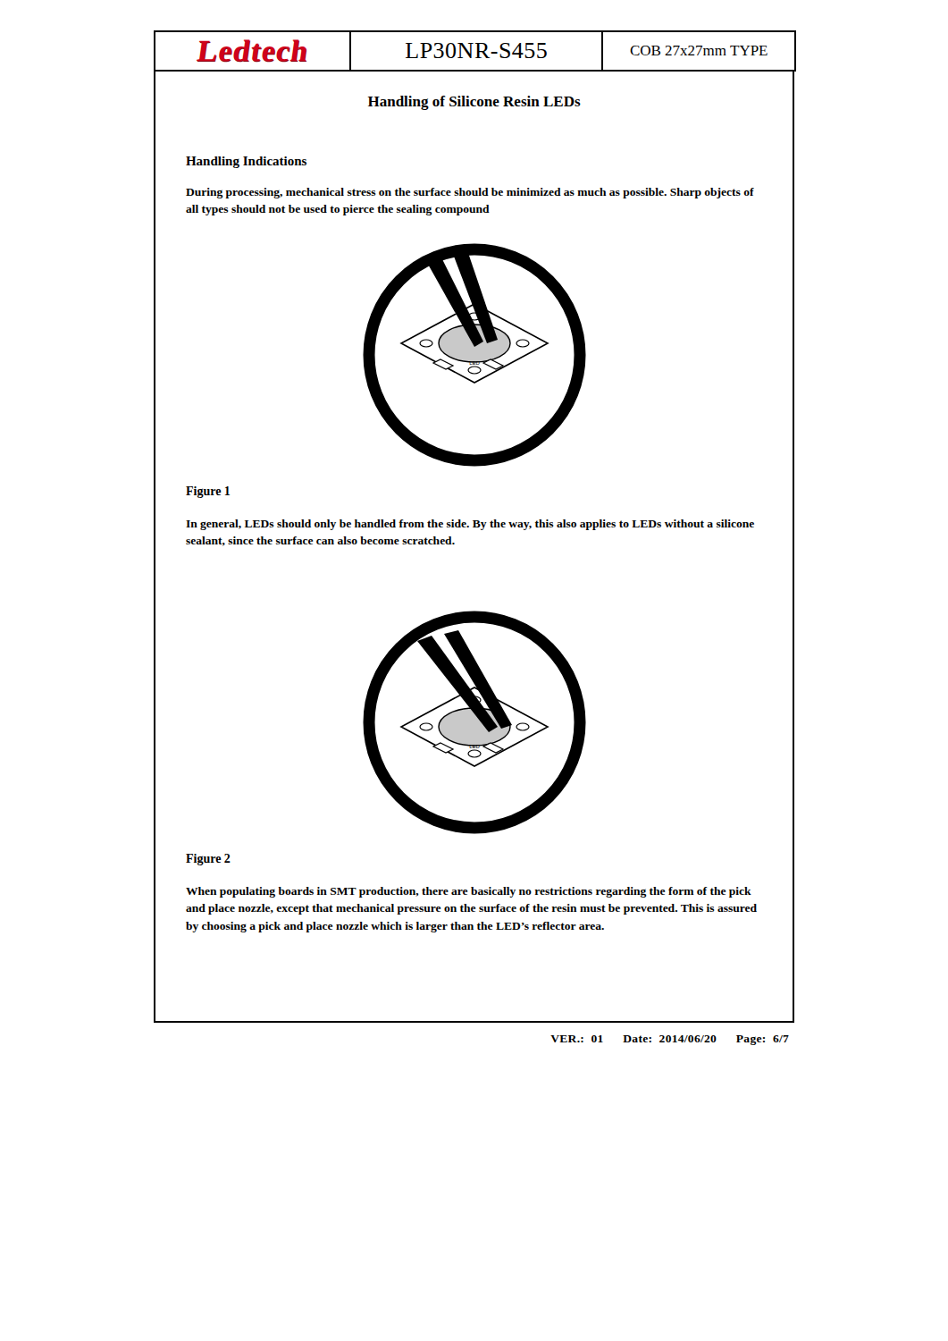Ledtech
LP30NR-S455
COB 27x27mm TYPE
Handling of Silicone Resin LEDs
Handling Indications
During processing, mechanical stress on the surface should be minimized as much as possible. Sharp objects of all types should not be used to pierce the sealing compound
LED
Figure 1
In general, LEDs should only be handled from the side. By the way, this also applies to LEDs without a silicone sealant, since the surface can also become scratched.
LED
Figure 2
When populating boards in SMT production, there are basically no restrictions regarding the form of the pick and place nozzle, except that mechanical pressure on the surface of the resin must be prevented. This is assured by choosing a pick and place nozzle which is larger than the LED’s reflector area.
VER.: 01 Date: 2014/06/20 Page: 6/7